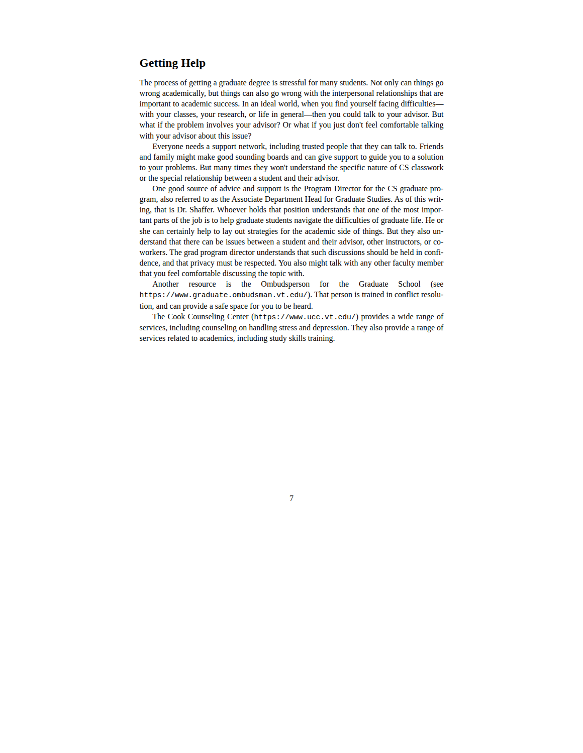Getting Help
The process of getting a graduate degree is stressful for many students. Not only can things go wrong academically, but things can also go wrong with the interpersonal relationships that are important to academic success. In an ideal world, when you find yourself facing difficulties—with your classes, your research, or life in general—then you could talk to your advisor. But what if the problem involves your advisor? Or what if you just don't feel comfortable talking with your advisor about this issue?
Everyone needs a support network, including trusted people that they can talk to. Friends and family might make good sounding boards and can give support to guide you to a solution to your problems. But many times they won't understand the specific nature of CS classwork or the special relationship between a student and their advisor.
One good source of advice and support is the Program Director for the CS graduate program, also referred to as the Associate Department Head for Graduate Studies. As of this writing, that is Dr. Shaffer. Whoever holds that position understands that one of the most important parts of the job is to help graduate students navigate the difficulties of graduate life. He or she can certainly help to lay out strategies for the academic side of things. But they also understand that there can be issues between a student and their advisor, other instructors, or co-workers. The grad program director understands that such discussions should be held in confidence, and that privacy must be respected. You also might talk with any other faculty member that you feel comfortable discussing the topic with.
Another resource is the Ombudsperson for the Graduate School (see https://www.graduate.ombudsman.vt.edu/). That person is trained in conflict resolution, and can provide a safe space for you to be heard.
The Cook Counseling Center (https://www.ucc.vt.edu/) provides a wide range of services, including counseling on handling stress and depression. They also provide a range of services related to academics, including study skills training.
7